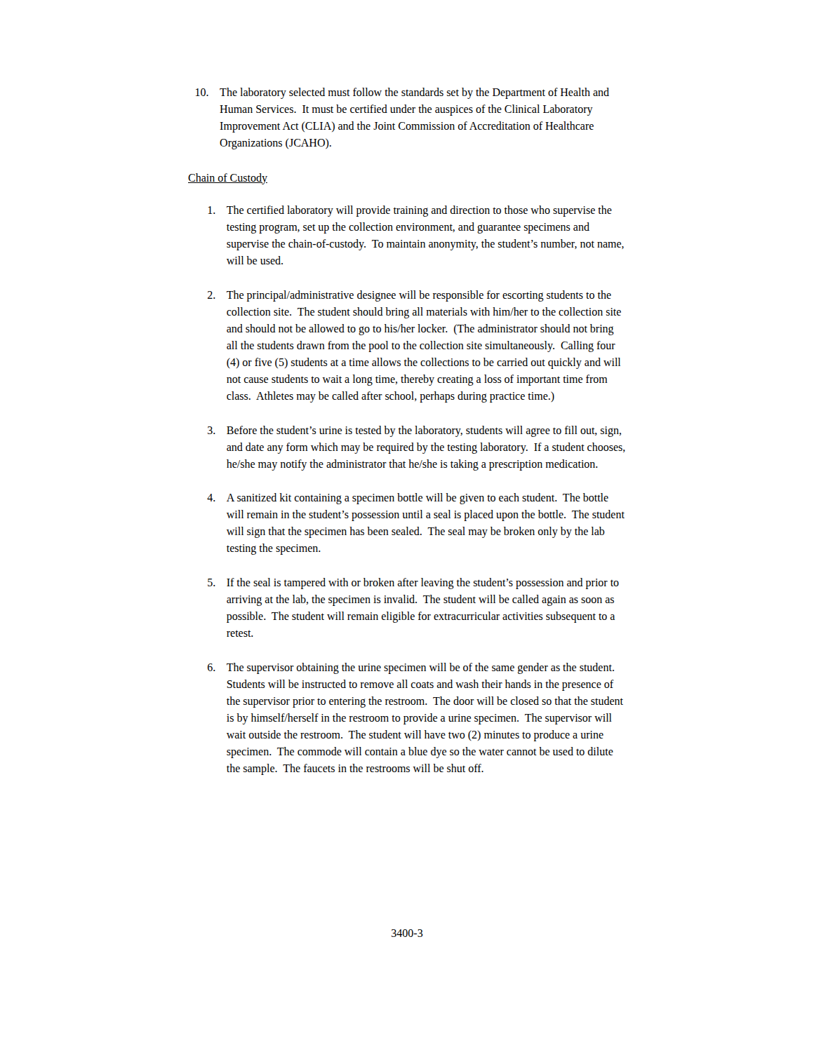The laboratory selected must follow the standards set by the Department of Health and Human Services. It must be certified under the auspices of the Clinical Laboratory Improvement Act (CLIA) and the Joint Commission of Accreditation of Healthcare Organizations (JCAHO).
Chain of Custody
The certified laboratory will provide training and direction to those who supervise the testing program, set up the collection environment, and guarantee specimens and supervise the chain-of-custody. To maintain anonymity, the student’s number, not name, will be used.
The principal/administrative designee will be responsible for escorting students to the collection site. The student should bring all materials with him/her to the collection site and should not be allowed to go to his/her locker. (The administrator should not bring all the students drawn from the pool to the collection site simultaneously. Calling four (4) or five (5) students at a time allows the collections to be carried out quickly and will not cause students to wait a long time, thereby creating a loss of important time from class. Athletes may be called after school, perhaps during practice time.)
Before the student’s urine is tested by the laboratory, students will agree to fill out, sign, and date any form which may be required by the testing laboratory. If a student chooses, he/she may notify the administrator that he/she is taking a prescription medication.
A sanitized kit containing a specimen bottle will be given to each student. The bottle will remain in the student’s possession until a seal is placed upon the bottle. The student will sign that the specimen has been sealed. The seal may be broken only by the lab testing the specimen.
If the seal is tampered with or broken after leaving the student’s possession and prior to arriving at the lab, the specimen is invalid. The student will be called again as soon as possible. The student will remain eligible for extracurricular activities subsequent to a retest.
The supervisor obtaining the urine specimen will be of the same gender as the student. Students will be instructed to remove all coats and wash their hands in the presence of the supervisor prior to entering the restroom. The door will be closed so that the student is by himself/herself in the restroom to provide a urine specimen. The supervisor will wait outside the restroom. The student will have two (2) minutes to produce a urine specimen. The commode will contain a blue dye so the water cannot be used to dilute the sample. The faucets in the restrooms will be shut off.
3400-3